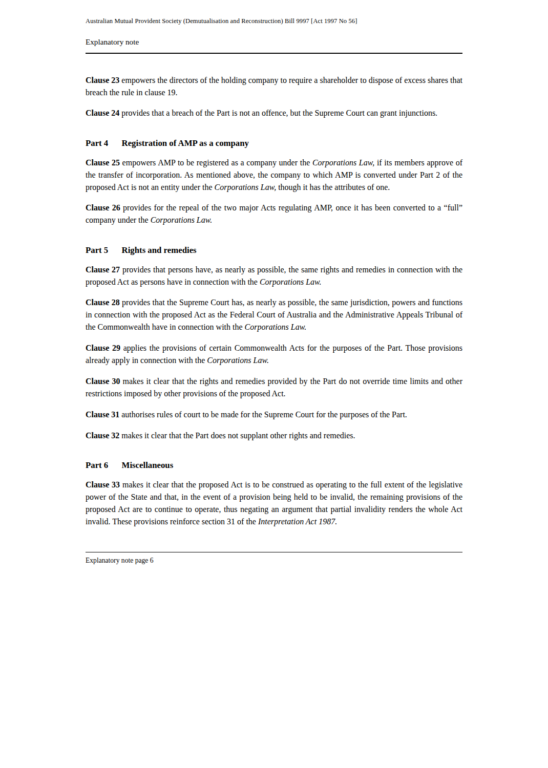Australian Mutual Provident Society (Demutualisation and Reconstruction) Bill 9997 [Act 1997 No 56]
Explanatory note
Clause 23 empowers the directors of the holding company to require a shareholder to dispose of excess shares that breach the rule in clause 19.
Clause 24 provides that a breach of the Part is not an offence, but the Supreme Court can grant injunctions.
Part 4 Registration of AMP as a company
Clause 25 empowers AMP to be registered as a company under the Corporations Law, if its members approve of the transfer of incorporation. As mentioned above, the company to which AMP is converted under Part 2 of the proposed Act is not an entity under the Corporations Law, though it has the attributes of one.
Clause 26 provides for the repeal of the two major Acts regulating AMP, once it has been converted to a “full” company under the Corporations Law.
Part 5 Rights and remedies
Clause 27 provides that persons have, as nearly as possible, the same rights and remedies in connection with the proposed Act as persons have in connection with the Corporations Law.
Clause 28 provides that the Supreme Court has, as nearly as possible, the same jurisdiction, powers and functions in connection with the proposed Act as the Federal Court of Australia and the Administrative Appeals Tribunal of the Commonwealth have in connection with the Corporations Law.
Clause 29 applies the provisions of certain Commonwealth Acts for the purposes of the Part. Those provisions already apply in connection with the Corporations Law.
Clause 30 makes it clear that the rights and remedies provided by the Part do not override time limits and other restrictions imposed by other provisions of the proposed Act.
Clause 31 authorises rules of court to be made for the Supreme Court for the purposes of the Part.
Clause 32 makes it clear that the Part does not supplant other rights and remedies.
Part 6 Miscellaneous
Clause 33 makes it clear that the proposed Act is to be construed as operating to the full extent of the legislative power of the State and that, in the event of a provision being held to be invalid, the remaining provisions of the proposed Act are to continue to operate, thus negating an argument that partial invalidity renders the whole Act invalid. These provisions reinforce section 31 of the Interpretation Act 1987.
Explanatory note page 6